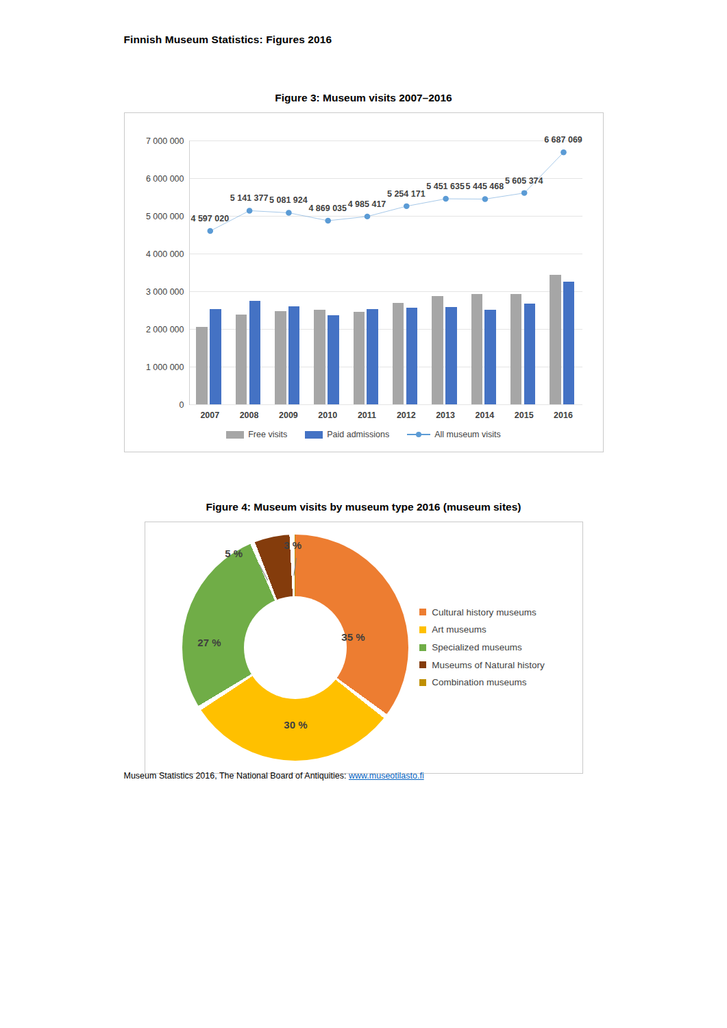Finnish Museum Statistics: Figures 2016
Figure 3: Museum visits 2007–2016
7 000 000
6 000 000
5 000 000
4 000 000
3 000 000
2 000 000
1 000 000
0
2007
2008
2009
2010
2011
2012
2013
2014
2015
2016
4 597 020
5 141 377
5 081 924
4 869 035
4 985 417
5 254 171
5 451 635
5 445 468
5 605 374
6 687 069
Free visits Paid admissions All museum visits
Figure 4: Museum visits by museum type 2016 (museum sites)
35 %
30 %
27 %
5 %
3 %
Cultural history museums
Art museums
Specialized museums
Museums of Natural history
Combination museums
Museum Statistics 2016, The National Board of Antiquities: www.museotilasto.fi